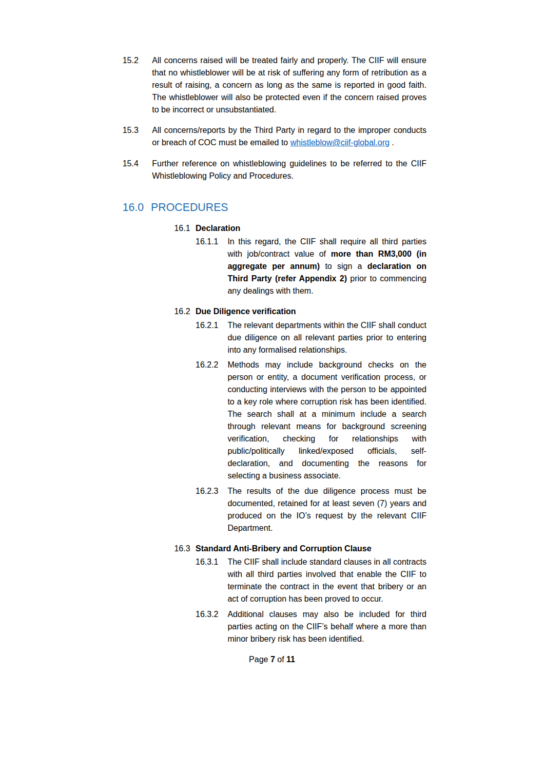15.2
All concerns raised will be treated fairly and properly. The CIIF will ensure that no whistleblower will be at risk of suffering any form of retribution as a result of raising, a concern as long as the same is reported in good faith. The whistleblower will also be protected even if the concern raised proves to be incorrect or unsubstantiated.
15.3
All concerns/reports by the Third Party in regard to the improper conducts or breach of COC must be emailed to whistleblow@ciif-global.org .
15.4
Further reference on whistleblowing guidelines to be referred to the CIIF Whistleblowing Policy and Procedures.
16.0 PROCEDURES
16.1
Declaration
16.1.1
In this regard, the CIIF shall require all third parties with job/contract value of more than RM3,000 (in aggregate per annum) to sign a declaration on Third Party (refer Appendix 2) prior to commencing any dealings with them.
16.2
Due Diligence verification
16.2.1
The relevant departments within the CIIF shall conduct due diligence on all relevant parties prior to entering into any formalised relationships.
16.2.2
Methods may include background checks on the person or entity, a document verification process, or conducting interviews with the person to be appointed to a key role where corruption risk has been identified. The search shall at a minimum include a search through relevant means for background screening verification, checking for relationships with public/politically linked/exposed officials, self-declaration, and documenting the reasons for selecting a business associate.
16.2.3
The results of the due diligence process must be documented, retained for at least seven (7) years and produced on the IO’s request by the relevant CIIF Department.
16.3
Standard Anti-Bribery and Corruption Clause
16.3.1
The CIIF shall include standard clauses in all contracts with all third parties involved that enable the CIIF to terminate the contract in the event that bribery or an act of corruption has been proved to occur.
16.3.2
Additional clauses may also be included for third parties acting on the CIIF’s behalf where a more than minor bribery risk has been identified.
Page 7 of 11